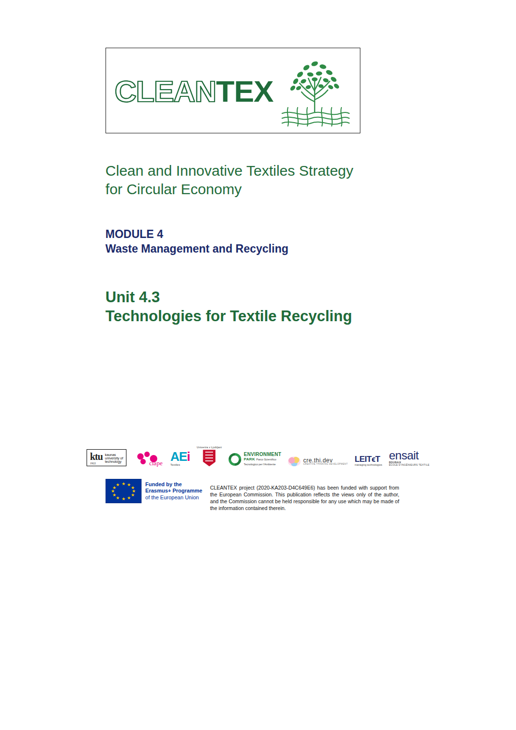CLEAN TEX
Clean and Innovative Textiles Strategy
for Circular Economy
MODULE 4
Waste Management and Recycling
Unit 4.3
Technologies for Textile Recycling
ktu1922
kaunas
university of
technology
ciape
AEi
Textiles
Univerza v Ljubljani
ENVIRONMENT
PARK Parco Scientifico
Tecnologico per l'Ambiente
cre.thi.devCREATIVE THINKING DEVELOPMENT
LEITϵ T
managing technologies
ensait
ROUBAIXÉCOLE D'INGÉNIEURS TEXTILE
★ ★ ★ ★ ★ ★ ★ ★ ★ ★ ★ ★
Funded by the Erasmus+ Programme of the European Union
CLEANTEX project (2020-KA203-D4C649E6) has been funded with support from the European Commission. This publication reflects the views only of the author, and the Commission cannot be held responsible for any use which may be made of the information contained therein.